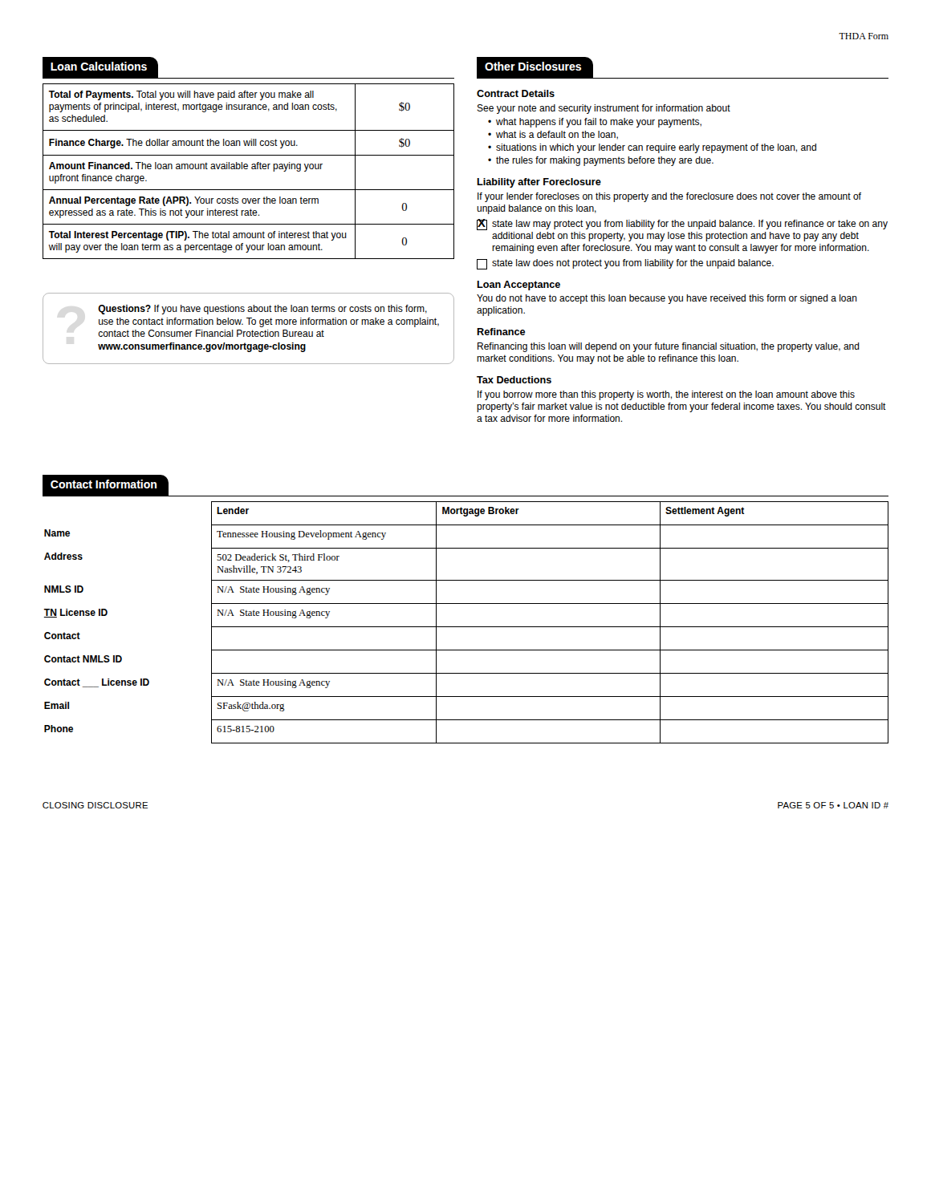THDA Form
Loan Calculations
| Total of Payments. Total you will have paid after you make all payments of principal, interest, mortgage insurance, and loan costs, as scheduled. | $0 |
| Finance Charge. The dollar amount the loan will cost you. | $0 |
| Amount Financed. The loan amount available after paying your upfront finance charge. | |
| Annual Percentage Rate (APR). Your costs over the loan term expressed as a rate. This is not your interest rate. | 0 |
| Total Interest Percentage (TIP). The total amount of interest that you will pay over the loan term as a percentage of your loan amount. | 0 |
?
Questions? If you have questions about the loan terms or costs on this form, use the contact information below. To get more information or make a complaint, contact the Consumer Financial Protection Bureau at www.consumerfinance.gov/mortgage-closing
Other Disclosures
Contract Details
See your note and security instrument for information about
what happens if you fail to make your payments,
what is a default on the loan,
situations in which your lender can require early repayment of the loan, and
the rules for making payments before they are due.
Liability after Foreclosure
If your lender forecloses on this property and the foreclosure does not cover the amount of unpaid balance on this loan,
state law may protect you from liability for the unpaid balance. If you refinance or take on any additional debt on this property, you may lose this protection and have to pay any debt remaining even after foreclosure. You may want to consult a lawyer for more information.
state law does not protect you from liability for the unpaid balance.
Loan Acceptance
You do not have to accept this loan because you have received this form or signed a loan application.
Refinance
Refinancing this loan will depend on your future financial situation, the property value, and market conditions. You may not be able to refinance this loan.
Tax Deductions
If you borrow more than this property is worth, the interest on the loan amount above this property’s fair market value is not deductible from your federal income taxes. You should consult a tax advisor for more information.
Contact Information
| | Lender | Mortgage Broker | Settlement Agent |
| --- | --- | --- | --- |
| Name | Tennessee Housing Development Agency | | |
| Address | 502 Deaderick St, Third Floor Nashville, TN 37243 | | |
| NMLS ID | N/A State Housing Agency | | |
| TN License ID | N/A State Housing Agency | | |
| Contact | | | |
| Contact NMLS ID | | | |
| Contact ___ License ID | N/A State Housing Agency | | |
| Email | SFask@thda.org | | |
| Phone | 615-815-2100 | | |
CLOSING DISCLOSURE
PAGE 5 OF 5 • LOAN ID #